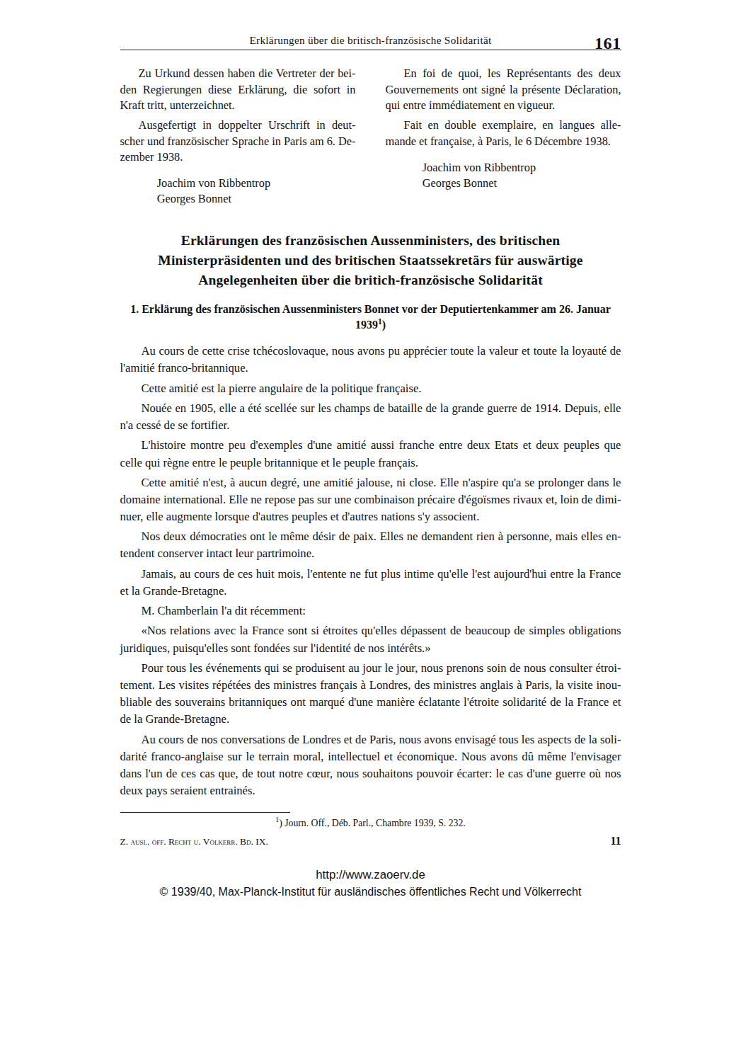Erklärungen über die britisch-französische Solidarität
161
Zu Urkund dessen haben die Vertreter der beiden Regierungen diese Erklärung, die sofort in Kraft tritt, unterzeichnet.
Ausgefertigt in doppelter Urschrift in deutscher und französischer Sprache in Paris am 6. Dezember 1938.
Joachim von Ribbentrop Georges Bonnet
En foi de quoi, les Représentants des deux Gouvernements ont signé la présente Déclaration, qui entre immédiatement en vigueur.
Fait en double exemplaire, en langues allemande et française, à Paris, le 6 Décembre 1938.
Joachim von Ribbentrop Georges Bonnet
Erklärungen des französischen Aussenministers, des britischen Ministerpräsidenten und des britischen Staatssekretärs für auswärtige Angelegenheiten über die britich-französische Solidarität
1. Erklärung des französischen Aussenministers Bonnet vor der Deputiertenkammer am 26. Januar 19391)
Au cours de cette crise tchécoslovaque, nous avons pu apprécier toute la valeur et toute la loyauté de l'amitié franco-britannique.
Cette amitié est la pierre angulaire de la politique française.
Nouée en 1905, elle a été scellée sur les champs de bataille de la grande guerre de 1914. Depuis, elle n'a cessé de se fortifier.
L'histoire montre peu d'exemples d'une amitié aussi franche entre deux Etats et deux peuples que celle qui règne entre le peuple britannique et le peuple français.
Cette amitié n'est, à aucun degré, une amitié jalouse, ni close. Elle n'aspire qu'a se prolonger dans le domaine international. Elle ne repose pas sur une combinaison précaire d'égoïsmes rivaux et, loin de diminuer, elle augmente lorsque d'autres peuples et d'autres nations s'y associent.
Nos deux démocraties ont le même désir de paix. Elles ne demandent rien à personne, mais elles entendent conserver intact leur partrimoine.
Jamais, au cours de ces huit mois, l'entente ne fut plus intime qu'elle l'est aujourd'hui entre la France et la Grande-Bretagne.
M. Chamberlain l'a dit récemment:
«Nos relations avec la France sont si étroites qu'elles dépassent de beaucoup de simples obligations juridiques, puisqu'elles sont fondées sur l'identité de nos intérêts.»
Pour tous les événements qui se produisent au jour le jour, nous prenons soin de nous consulter étroitement. Les visites répétées des ministres français à Londres, des ministres anglais à Paris, la visite inoubliable des souverains britanniques ont marqué d'une manière éclatante l'étroite solidarité de la France et de la Grande-Bretagne.
Au cours de nos conversations de Londres et de Paris, nous avons envisagé tous les aspects de la solidarité franco-anglaise sur le terrain moral, intellectuel et économique. Nous avons dû même l'envisager dans l'un de ces cas que, de tout notre cœur, nous souhaitons pouvoir écarter: le cas d'une guerre où nos deux pays seraient entrainés.
1) Journ. Off., Déb. Parl., Chambre 1939, S. 232.
Z. ausl. öff. Recht u. Völkerr. Bd. IX.
11
http://www.zaoerv.de
© 1939/40, Max-Planck-Institut für ausländisches öffentliches Recht und Völkerrecht